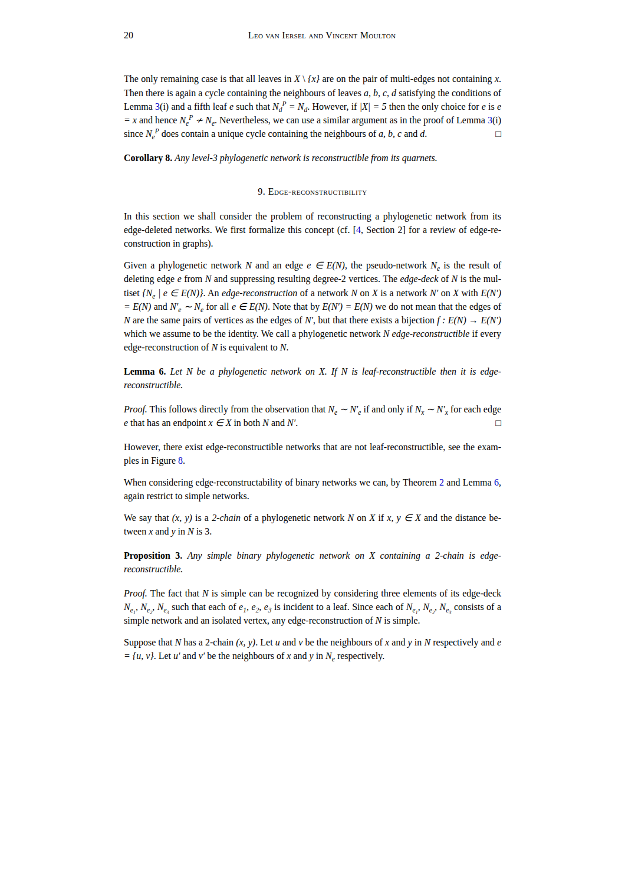20 Leo van Iersel and Vincent Moulton
The only remaining case is that all leaves in X \ {x} are on the pair of multi-edges not containing x. Then there is again a cycle containing the neighbours of leaves a, b, c, d satisfying the conditions of Lemma 3(i) and a fifth leaf e such that NdP = Nd. However, if |X| = 5 then the only choice for e is e = x and hence NeP ≁ Ne. Nevertheless, we can use a similar argument as in the proof of Lemma 3(i) since NeP does contain a unique cycle containing the neighbours of a, b, c and d. □
Corollary 8. Any level-3 phylogenetic network is reconstructible from its quarnets.
9. Edge-reconstructibility
In this section we shall consider the problem of reconstructing a phylogenetic network from its edge-deleted networks. We first formalize this concept (cf. [4, Section 2] for a review of edge-reconstruction in graphs).
Given a phylogenetic network N and an edge e ∈ E(N), the pseudo-network Ne is the result of deleting edge e from N and suppressing resulting degree-2 vertices. The edge-deck of N is the multiset {Ne | e ∈ E(N)}. An edge-reconstruction of a network N on X is a network N′ on X with E(N′) = E(N) and N′e ∼ Ne for all e ∈ E(N). Note that by E(N′) = E(N) we do not mean that the edges of N are the same pairs of vertices as the edges of N′, but that there exists a bijection f : E(N) → E(N′) which we assume to be the identity. We call a phylogenetic network N edge-reconstructible if every edge-reconstruction of N is equivalent to N.
Lemma 6. Let N be a phylogenetic network on X. If N is leaf-reconstructible then it is edge-reconstructible.
Proof. This follows directly from the observation that Ne ∼ N′e if and only if Nx ∼ N′x for each edge e that has an endpoint x ∈ X in both N and N′. □
However, there exist edge-reconstructible networks that are not leaf-reconstructible, see the examples in Figure 8.
When considering edge-reconstructability of binary networks we can, by Theorem 2 and Lemma 6, again restrict to simple networks.
We say that (x, y) is a 2-chain of a phylogenetic network N on X if x, y ∈ X and the distance between x and y in N is 3.
Proposition 3. Any simple binary phylogenetic network on X containing a 2-chain is edge-reconstructible.
Proof. The fact that N is simple can be recognized by considering three elements of its edge-deck Ne1, Ne2, Ne3 such that each of e1, e2, e3 is incident to a leaf. Since each of Ne1, Ne2, Ne3 consists of a simple network and an isolated vertex, any edge-reconstruction of N is simple.
Suppose that N has a 2-chain (x, y). Let u and v be the neighbours of x and y in N respectively and e = {u, v}. Let u′ and v′ be the neighbours of x and y in Ne respectively.